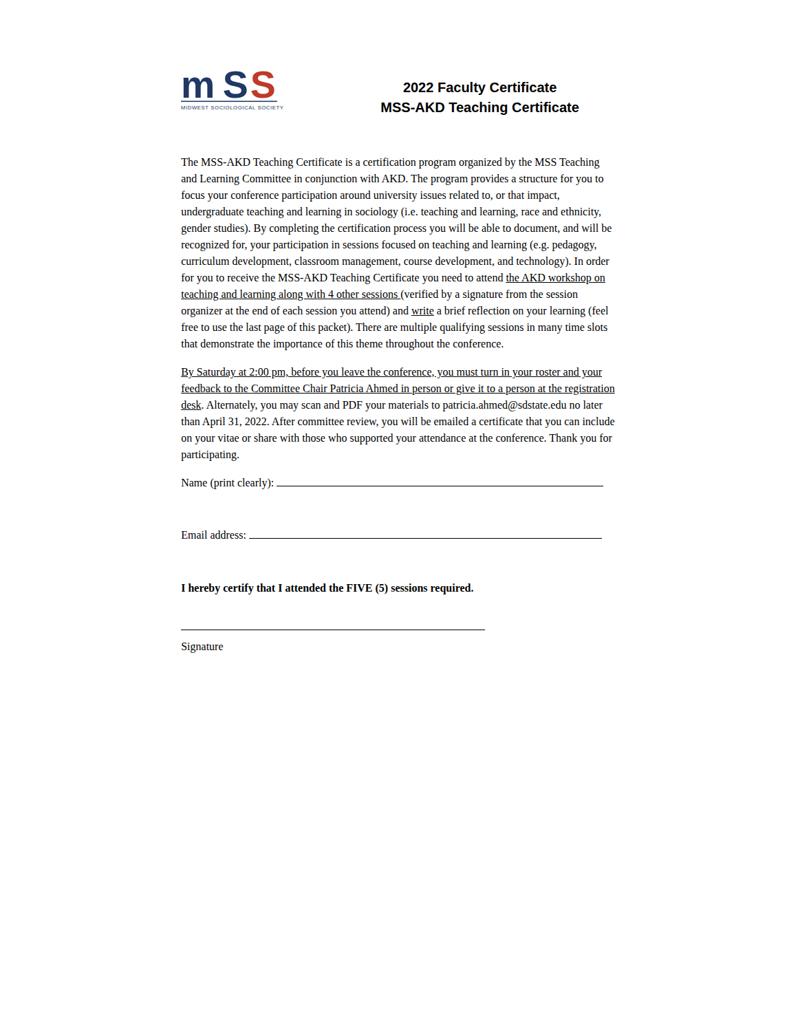MSS — Midwest Sociological Society m S S MIDWEST SOCIOLOGICAL SOCIETY
2022 Faculty Certificate MSS-AKD Teaching Certificate
The MSS-AKD Teaching Certificate is a certification program organized by the MSS Teaching and Learning Committee in conjunction with AKD. The program provides a structure for you to focus your conference participation around university issues related to, or that impact, undergraduate teaching and learning in sociology (i.e. teaching and learning, race and ethnicity, gender studies). By completing the certification process you will be able to document, and will be recognized for, your participation in sessions focused on teaching and learning (e.g. pedagogy, curriculum development, classroom management, course development, and technology). In order for you to receive the MSS-AKD Teaching Certificate you need to attend the AKD workshop on teaching and learning along with 4 other sessions (verified by a signature from the session organizer at the end of each session you attend) and write a brief reflection on your learning (feel free to use the last page of this packet). There are multiple qualifying sessions in many time slots that demonstrate the importance of this theme throughout the conference.
By Saturday at 2:00 pm, before you leave the conference, you must turn in your roster and your feedback to the Committee Chair Patricia Ahmed in person or give it to a person at the registration desk. Alternately, you may scan and PDF your materials to patricia.ahmed@sdstate.edu no later than April 31, 2022. After committee review, you will be emailed a certificate that you can include on your vitae or share with those who supported your attendance at the conference. Thank you for participating.
Name (print clearly):
Email address:
I hereby certify that I attended the FIVE (5) sessions required.
Signature